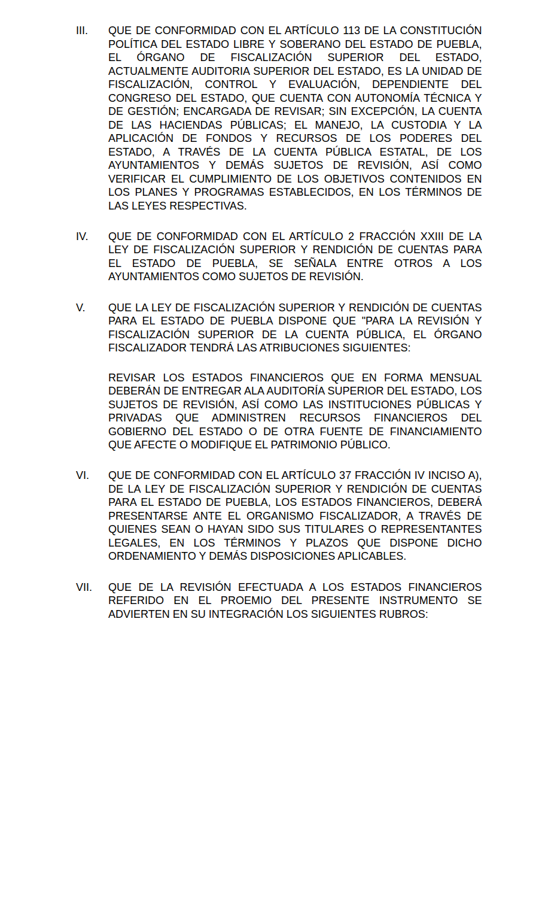III.
QUE DE CONFORMIDAD CON EL ARTÍCULO 113 DE LA CONSTITUCIÓN POLÍTICA DEL ESTADO LIBRE Y SOBERANO DEL ESTADO DE PUEBLA, EL ÓRGANO DE FISCALIZACIÓN SUPERIOR DEL ESTADO, ACTUALMENTE AUDITORIA SUPERIOR DEL ESTADO, ES LA UNIDAD DE FISCALIZACIÓN, CONTROL Y EVALUACIÓN, DEPENDIENTE DEL CONGRESO DEL ESTADO, QUE CUENTA CON AUTONOMÍA TÉCNICA Y DE GESTIÓN; ENCARGADA DE REVISAR; SIN EXCEPCIÓN, LA CUENTA DE LAS HACIENDAS PÚBLICAS; EL MANEJO, LA CUSTODIA Y LA APLICACIÓN DE FONDOS Y RECURSOS DE LOS PODERES DEL ESTADO, A TRAVÉS DE LA CUENTA PÚBLICA ESTATAL, DE LOS AYUNTAMIENTOS Y DEMÁS SUJETOS DE REVISIÓN, ASÍ COMO VERIFICAR EL CUMPLIMIENTO DE LOS OBJETIVOS CONTENIDOS EN LOS PLANES Y PROGRAMAS ESTABLECIDOS, EN LOS TÉRMINOS DE LAS LEYES RESPECTIVAS.
IV.
QUE DE CONFORMIDAD CON EL ARTÍCULO 2 FRACCIÓN XXIII DE LA LEY DE FISCALIZACIÓN SUPERIOR Y RENDICIÓN DE CUENTAS PARA EL ESTADO DE PUEBLA, SE SEÑALA ENTRE OTROS A LOS AYUNTAMIENTOS COMO SUJETOS DE REVISIÓN.
V.
QUE LA LEY DE FISCALIZACIÓN SUPERIOR Y RENDICIÓN DE CUENTAS PARA EL ESTADO DE PUEBLA DISPONE QUE "PARA LA REVISIÓN Y FISCALIZACIÓN SUPERIOR DE LA CUENTA PÚBLICA, EL ÓRGANO FISCALIZADOR TENDRÁ LAS ATRIBUCIONES SIGUIENTES:
REVISAR LOS ESTADOS FINANCIEROS QUE EN FORMA MENSUAL DEBERÁN DE ENTREGAR ALA AUDITORÍA SUPERIOR DEL ESTADO, LOS SUJETOS DE REVISIÓN, ASÍ COMO LAS INSTITUCIONES PÚBLICAS Y PRIVADAS QUE ADMINISTREN RECURSOS FINANCIEROS DEL GOBIERNO DEL ESTADO O DE OTRA FUENTE DE FINANCIAMIENTO QUE AFECTE O MODIFIQUE EL PATRIMONIO PÚBLICO.
VI.
QUE DE CONFORMIDAD CON EL ARTÍCULO 37 FRACCIÓN IV INCISO A), DE LA LEY DE FISCALIZACIÓN SUPERIOR Y RENDICIÓN DE CUENTAS PARA EL ESTADO DE PUEBLA, LOS ESTADOS FINANCIEROS, DEBERÁ PRESENTARSE ANTE EL ORGANISMO FISCALIZADOR, A TRAVÉS DE QUIENES SEAN O HAYAN SIDO SUS TITULARES O REPRESENTANTES LEGALES, EN LOS TÉRMINOS Y PLAZOS QUE DISPONE DICHO ORDENAMIENTO Y DEMÁS DISPOSICIONES APLICABLES.
VII.
QUE DE LA REVISIÓN EFECTUADA A LOS ESTADOS FINANCIEROS REFERIDO EN EL PROEMIO DEL PRESENTE INSTRUMENTO SE ADVIERTEN EN SU INTEGRACIÓN LOS SIGUIENTES RUBROS: